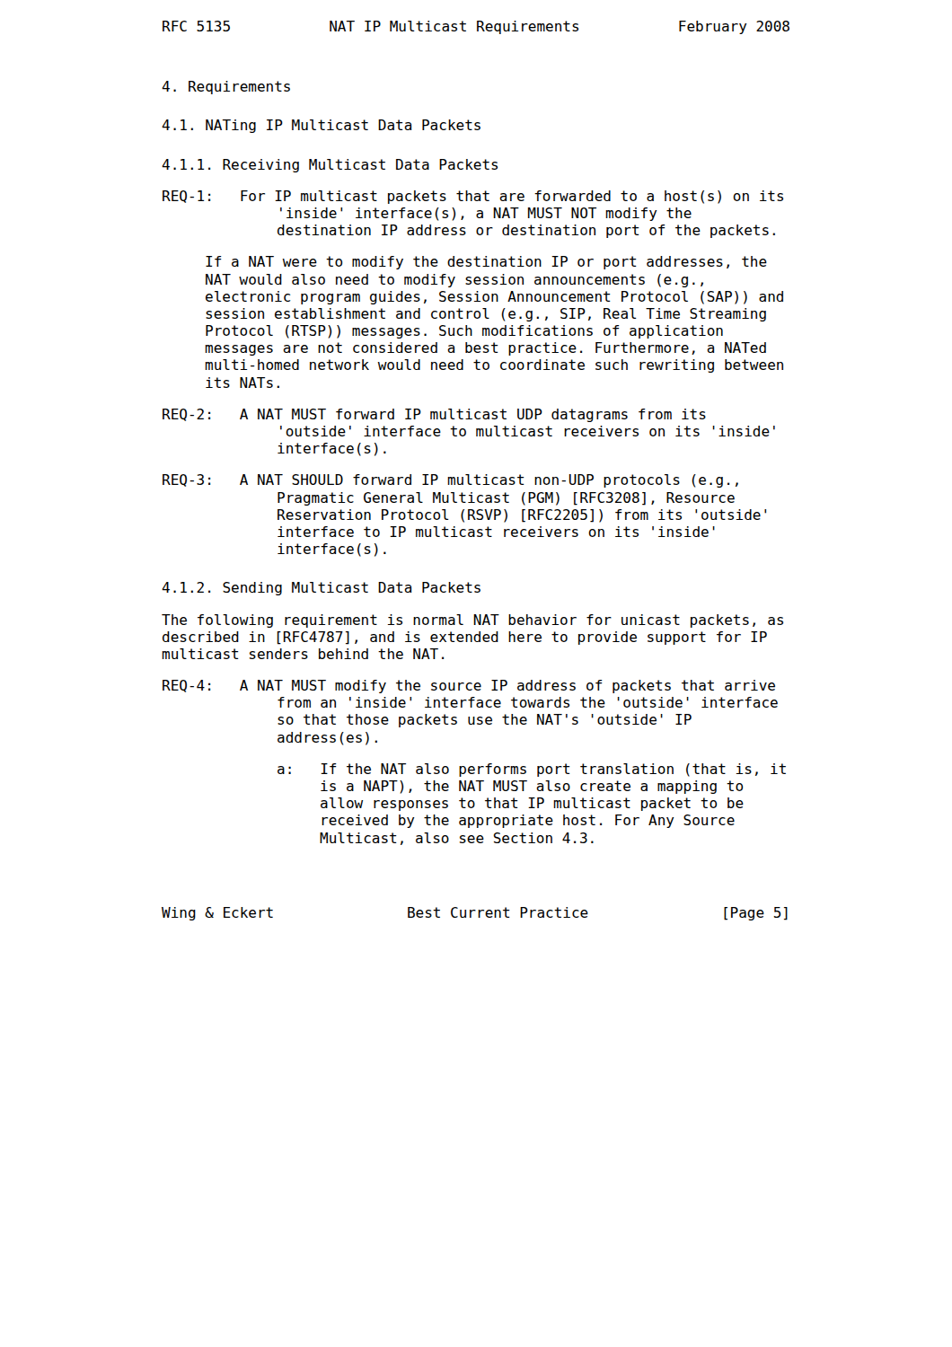RFC 5135 NAT IP Multicast Requirements February 2008
4. Requirements
4.1. NATing IP Multicast Data Packets
4.1.1. Receiving Multicast Data Packets
REQ-1: For IP multicast packets that are forwarded to a host(s) on its 'inside' interface(s), a NAT MUST NOT modify the destination IP address or destination port of the packets.
If a NAT were to modify the destination IP or port addresses, the NAT would also need to modify session announcements (e.g., electronic program guides, Session Announcement Protocol (SAP)) and session establishment and control (e.g., SIP, Real Time Streaming Protocol (RTSP)) messages. Such modifications of application messages are not considered a best practice. Furthermore, a NATed multi-homed network would need to coordinate such rewriting between its NATs.
REQ-2: A NAT MUST forward IP multicast UDP datagrams from its 'outside' interface to multicast receivers on its 'inside' interface(s).
REQ-3: A NAT SHOULD forward IP multicast non-UDP protocols (e.g., Pragmatic General Multicast (PGM) [RFC3208], Resource Reservation Protocol (RSVP) [RFC2205]) from its 'outside' interface to IP multicast receivers on its 'inside' interface(s).
4.1.2. Sending Multicast Data Packets
The following requirement is normal NAT behavior for unicast packets, as described in [RFC4787], and is extended here to provide support for IP multicast senders behind the NAT.
REQ-4: A NAT MUST modify the source IP address of packets that arrive from an 'inside' interface towards the 'outside' interface so that those packets use the NAT's 'outside' IP address(es).
a: If the NAT also performs port translation (that is, it is a NAPT), the NAT MUST also create a mapping to allow responses to that IP multicast packet to be received by the appropriate host. For Any Source Multicast, also see Section 4.3.
Wing & Eckert Best Current Practice [Page 5]